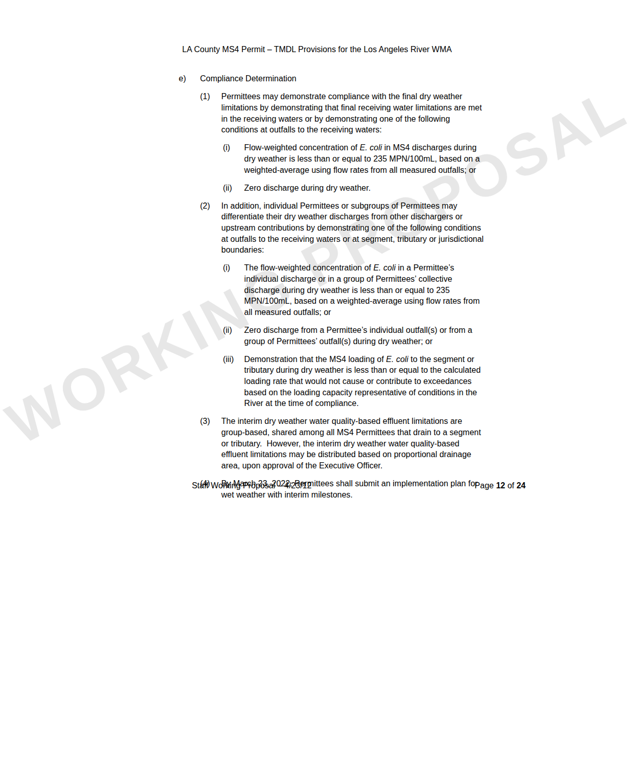WORKING PROPOSAL
LA County MS4 Permit – TMDL Provisions for the Los Angeles River WMA
e)
Compliance Determination
(1)
Permittees may demonstrate compliance with the final dry weather limitations by demonstrating that final receiving water limitations are met in the receiving waters or by demonstrating one of the following conditions at outfalls to the receiving waters:
(i)
Flow-weighted concentration of E. coli in MS4 discharges during dry weather is less than or equal to 235 MPN/100mL, based on a weighted-average using flow rates from all measured outfalls; or
(ii)
Zero discharge during dry weather.
(2)
In addition, individual Permittees or subgroups of Permittees may differentiate their dry weather discharges from other dischargers or upstream contributions by demonstrating one of the following conditions at outfalls to the receiving waters or at segment, tributary or jurisdictional boundaries:
(i)
The flow-weighted concentration of E. coli in a Permittee’s individual discharge or in a group of Permittees’ collective discharge during dry weather is less than or equal to 235 MPN/100mL, based on a weighted-average using flow rates from all measured outfalls; or
(ii)
Zero discharge from a Permittee’s individual outfall(s) or from a group of Permittees’ outfall(s) during dry weather; or
(iii)
Demonstration that the MS4 loading of E. coli to the segment or tributary during dry weather is less than or equal to the calculated loading rate that would not cause or contribute to exceedances based on the loading capacity representative of conditions in the River at the time of compliance.
(3)
The interim dry weather water quality-based effluent limitations are group-based, shared among all MS4 Permittees that drain to a segment or tributary. However, the interim dry weather water quality-based effluent limitations may be distributed based on proportional drainage area, upon approval of the Executive Officer.
(4)
By March 23, 2022, Permittees shall submit an implementation plan for wet weather with interim milestones.
Staff Working Proposal – 4/23/12
Page 12 of 24